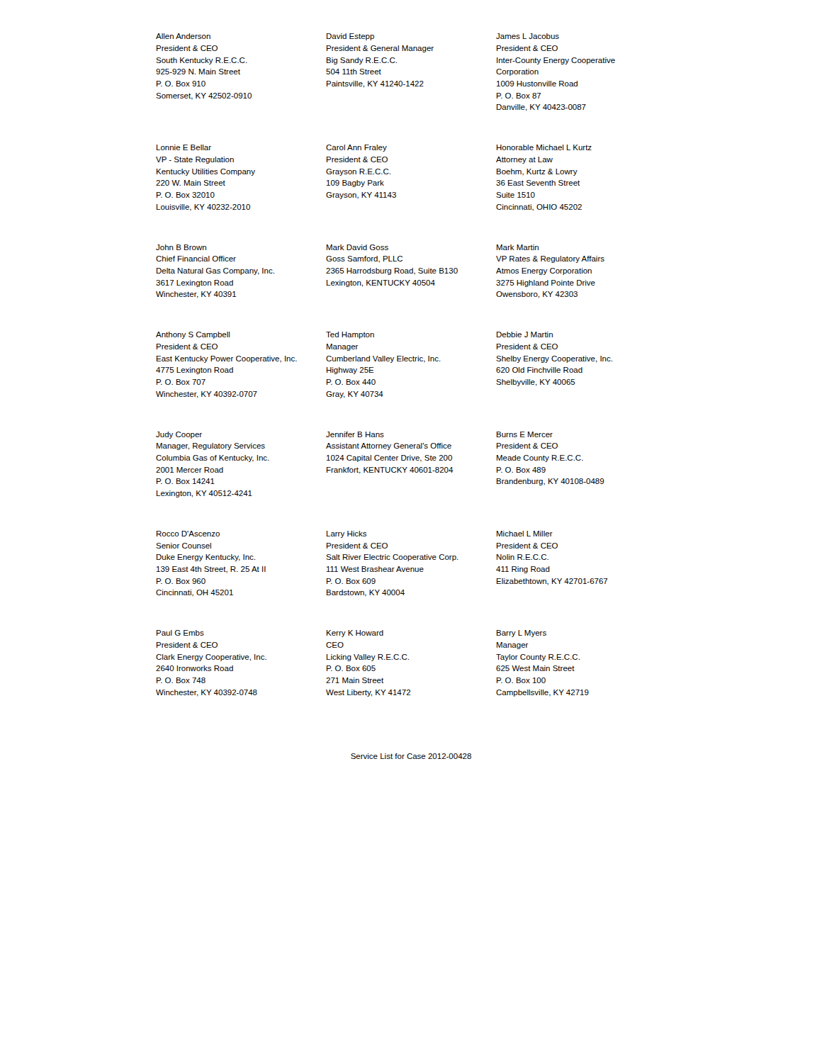| Allen Anderson President & CEO South Kentucky R.E.C.C. 925-929 N. Main Street P. O. Box 910 Somerset, KY 42502-0910 | David Estepp President & General Manager Big Sandy R.E.C.C. 504 11th Street Paintsville, KY 41240-1422 | James L Jacobus President & CEO Inter-County Energy Cooperative Corporation 1009 Hustonville Road P. O. Box 87 Danville, KY 40423-0087 |
| Lonnie E Bellar VP - State Regulation Kentucky Utilities Company 220 W. Main Street P. O. Box 32010 Louisville, KY 40232-2010 | Carol Ann Fraley President & CEO Grayson R.E.C.C. 109 Bagby Park Grayson, KY 41143 | Honorable Michael L Kurtz Attorney at Law Boehm, Kurtz & Lowry 36 East Seventh Street Suite 1510 Cincinnati, OHIO 45202 |
| John B Brown Chief Financial Officer Delta Natural Gas Company, Inc. 3617 Lexington Road Winchester, KY 40391 | Mark David Goss Goss Samford, PLLC 2365 Harrodsburg Road, Suite B130 Lexington, KENTUCKY 40504 | Mark Martin VP Rates & Regulatory Affairs Atmos Energy Corporation 3275 Highland Pointe Drive Owensboro, KY 42303 |
| Anthony S Campbell President & CEO East Kentucky Power Cooperative, Inc. 4775 Lexington Road P. O. Box 707 Winchester, KY 40392-0707 | Ted Hampton Manager Cumberland Valley Electric, Inc. Highway 25E P. O. Box 440 Gray, KY 40734 | Debbie J Martin President & CEO Shelby Energy Cooperative, Inc. 620 Old Finchville Road Shelbyville, KY 40065 |
| Judy Cooper Manager, Regulatory Services Columbia Gas of Kentucky, Inc. 2001 Mercer Road P. O. Box 14241 Lexington, KY 40512-4241 | Jennifer B Hans Assistant Attorney General's Office 1024 Capital Center Drive, Ste 200 Frankfort, KENTUCKY 40601-8204 | Burns E Mercer President & CEO Meade County R.E.C.C. P. O. Box 489 Brandenburg, KY 40108-0489 |
| Rocco D'Ascenzo Senior Counsel Duke Energy Kentucky, Inc. 139 East 4th Street, R. 25 At II P. O. Box 960 Cincinnati, OH 45201 | Larry Hicks President & CEO Salt River Electric Cooperative Corp. 111 West Brashear Avenue P. O. Box 609 Bardstown, KY 40004 | Michael L Miller President & CEO Nolin R.E.C.C. 411 Ring Road Elizabethtown, KY 42701-6767 |
| Paul G Embs President & CEO Clark Energy Cooperative, Inc. 2640 Ironworks Road P. O. Box 748 Winchester, KY 40392-0748 | Kerry K Howard CEO Licking Valley R.E.C.C. P. O. Box 605 271 Main Street West Liberty, KY 41472 | Barry L Myers Manager Taylor County R.E.C.C. 625 West Main Street P. O. Box 100 Campbellsville, KY 42719 |
Service List for Case 2012-00428